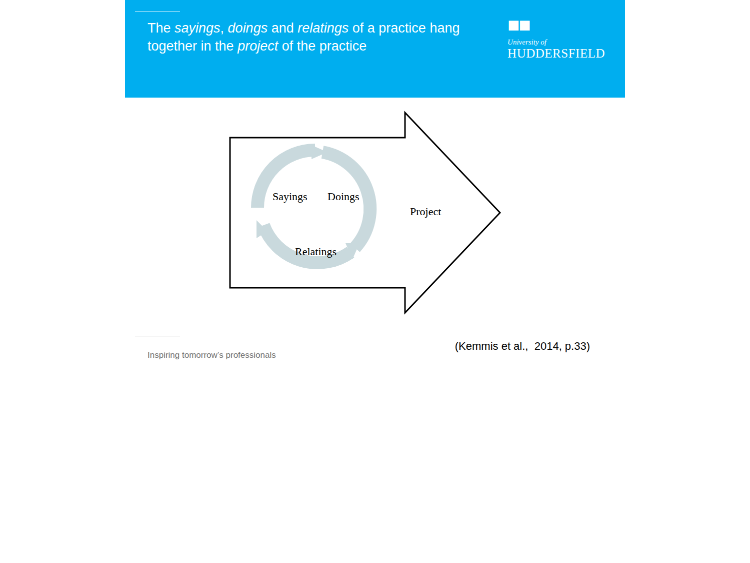The sayings, doings and relatings of a practice hang together in the project of the practice
■■
University of
Huddersfield
Sayings Doings Relatings Project
Inspiring tomorrow’s professionals
(Kemmis et al., 2014, p.33)